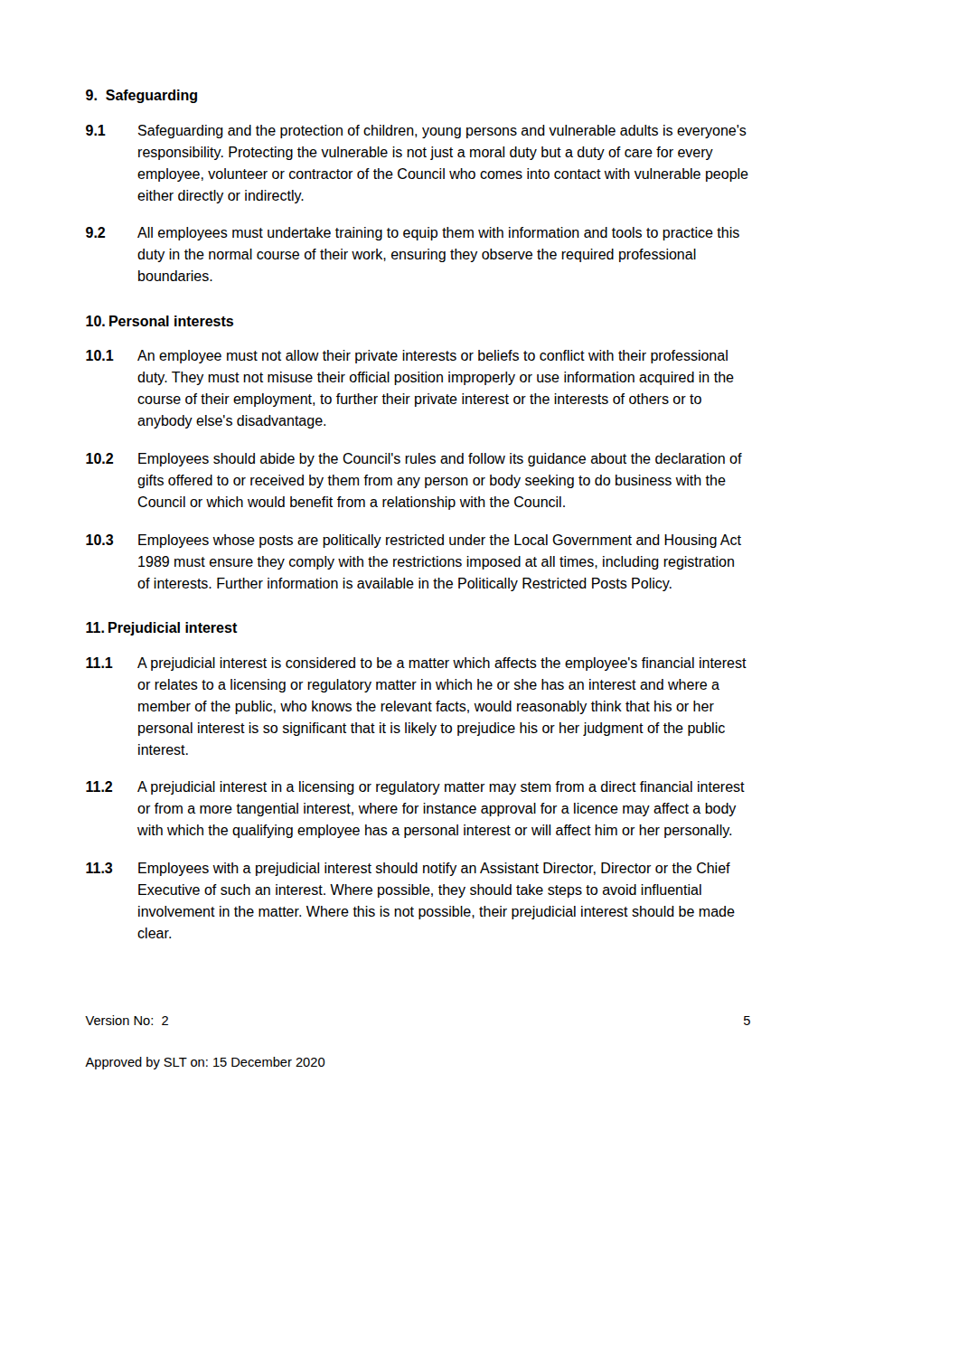9. Safeguarding
9.1
Safeguarding and the protection of children, young persons and vulnerable adults is everyone's responsibility. Protecting the vulnerable is not just a moral duty but a duty of care for every employee, volunteer or contractor of the Council who comes into contact with vulnerable people either directly or indirectly.
9.2
All employees must undertake training to equip them with information and tools to practice this duty in the normal course of their work, ensuring they observe the required professional boundaries.
10. Personal interests
10.1
An employee must not allow their private interests or beliefs to conflict with their professional duty. They must not misuse their official position improperly or use information acquired in the course of their employment, to further their private interest or the interests of others or to anybody else's disadvantage.
10.2
Employees should abide by the Council's rules and follow its guidance about the declaration of gifts offered to or received by them from any person or body seeking to do business with the Council or which would benefit from a relationship with the Council.
10.3
Employees whose posts are politically restricted under the Local Government and Housing Act 1989 must ensure they comply with the restrictions imposed at all times, including registration of interests. Further information is available in the Politically Restricted Posts Policy.
11. Prejudicial interest
11.1
A prejudicial interest is considered to be a matter which affects the employee's financial interest or relates to a licensing or regulatory matter in which he or she has an interest and where a member of the public, who knows the relevant facts, would reasonably think that his or her personal interest is so significant that it is likely to prejudice his or her judgment of the public interest.
11.2
A prejudicial interest in a licensing or regulatory matter may stem from a direct financial interest or from a more tangential interest, where for instance approval for a licence may affect a body with which the qualifying employee has a personal interest or will affect him or her personally.
11.3
Employees with a prejudicial interest should notify an Assistant Director, Director or the Chief Executive of such an interest. Where possible, they should take steps to avoid influential involvement in the matter. Where this is not possible, their prejudicial interest should be made clear.
Version No: 2 5
Approved by SLT on: 15 December 2020